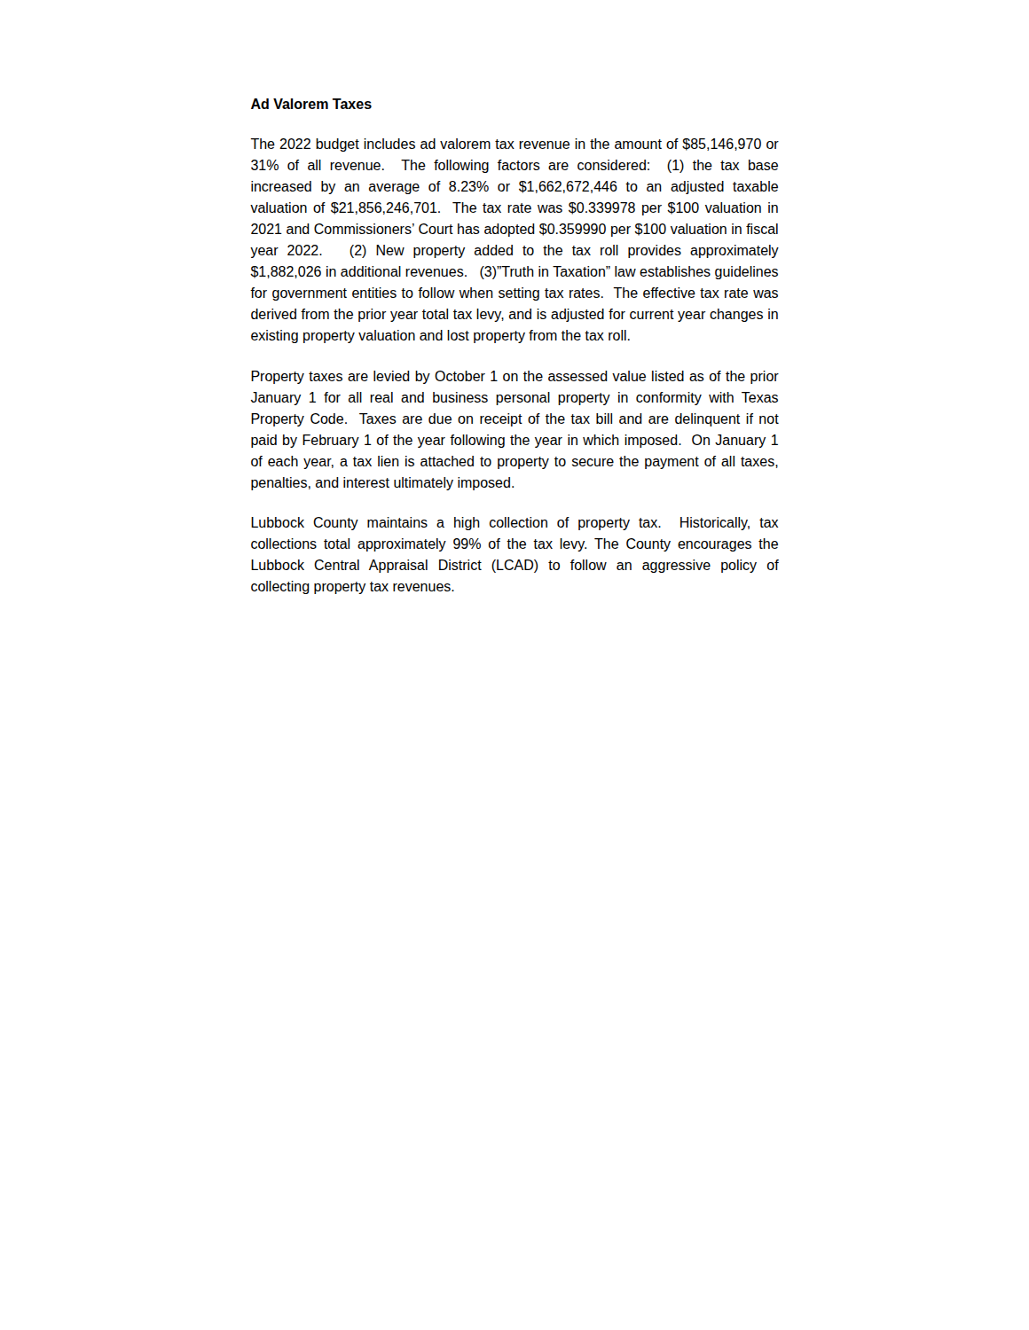Ad Valorem Taxes
The 2022 budget includes ad valorem tax revenue in the amount of $85,146,970 or 31% of all revenue. The following factors are considered: (1) the tax base increased by an average of 8.23% or $1,662,672,446 to an adjusted taxable valuation of $21,856,246,701. The tax rate was $0.339978 per $100 valuation in 2021 and Commissioners’ Court has adopted $0.359990 per $100 valuation in fiscal year 2022. (2) New property added to the tax roll provides approximately $1,882,026 in additional revenues. (3)”Truth in Taxation” law establishes guidelines for government entities to follow when setting tax rates. The effective tax rate was derived from the prior year total tax levy, and is adjusted for current year changes in existing property valuation and lost property from the tax roll.
Property taxes are levied by October 1 on the assessed value listed as of the prior January 1 for all real and business personal property in conformity with Texas Property Code. Taxes are due on receipt of the tax bill and are delinquent if not paid by February 1 of the year following the year in which imposed. On January 1 of each year, a tax lien is attached to property to secure the payment of all taxes, penalties, and interest ultimately imposed.
Lubbock County maintains a high collection of property tax. Historically, tax collections total approximately 99% of the tax levy. The County encourages the Lubbock Central Appraisal District (LCAD) to follow an aggressive policy of collecting property tax revenues.